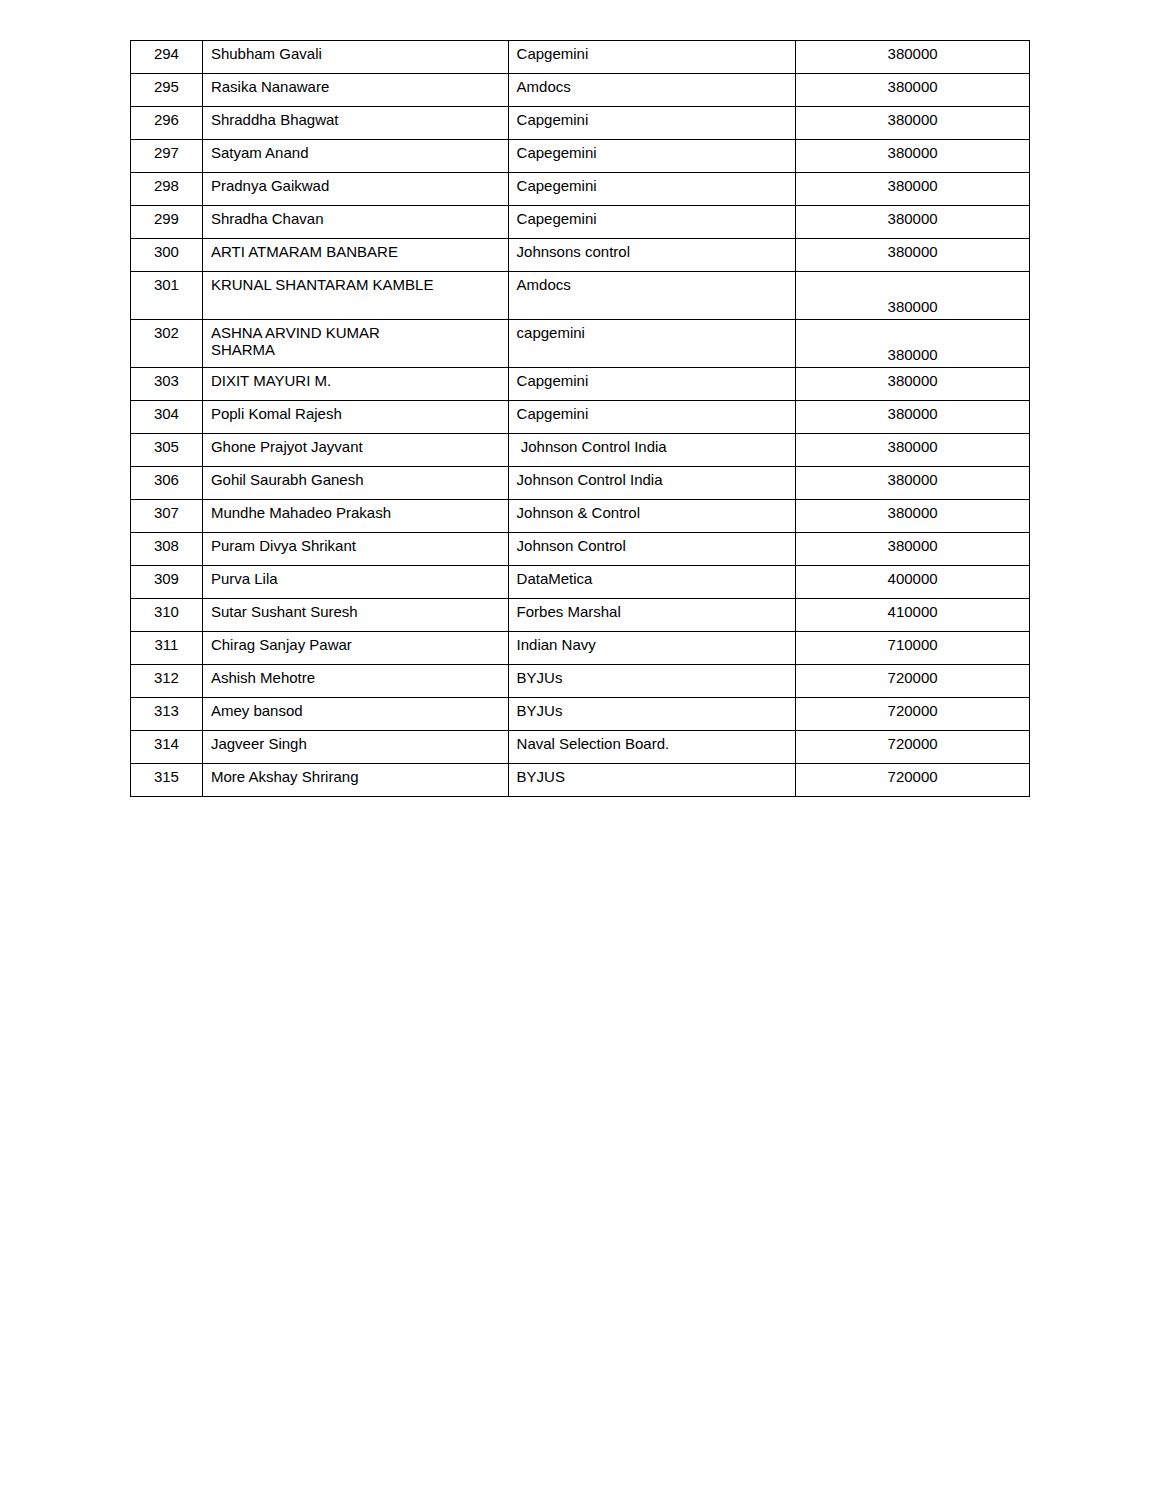| 294 | Shubham Gavali | Capgemini | 380000 |
| 295 | Rasika Nanaware | Amdocs | 380000 |
| 296 | Shraddha Bhagwat | Capgemini | 380000 |
| 297 | Satyam Anand | Capegemini | 380000 |
| 298 | Pradnya Gaikwad | Capegemini | 380000 |
| 299 | Shradha Chavan | Capegemini | 380000 |
| 300 | ARTI ATMARAM BANBARE | Johnsons control | 380000 |
| 301 | KRUNAL SHANTARAM KAMBLE | Amdocs | 380000 |
| 302 | ASHNA ARVIND KUMAR SHARMA | capgemini | 380000 |
| 303 | DIXIT MAYURI M. | Capgemini | 380000 |
| 304 | Popli Komal Rajesh | Capgemini | 380000 |
| 305 | Ghone Prajyot Jayvant | Johnson Control India | 380000 |
| 306 | Gohil Saurabh Ganesh | Johnson Control India | 380000 |
| 307 | Mundhe Mahadeo Prakash | Johnson & Control | 380000 |
| 308 | Puram Divya Shrikant | Johnson Control | 380000 |
| 309 | Purva Lila | DataMetica | 400000 |
| 310 | Sutar Sushant Suresh | Forbes Marshal | 410000 |
| 311 | Chirag Sanjay Pawar | Indian Navy | 710000 |
| 312 | Ashish Mehotre | BYJUs | 720000 |
| 313 | Amey bansod | BYJUs | 720000 |
| 314 | Jagveer Singh | Naval Selection Board. | 720000 |
| 315 | More Akshay Shrirang | BYJUS | 720000 |